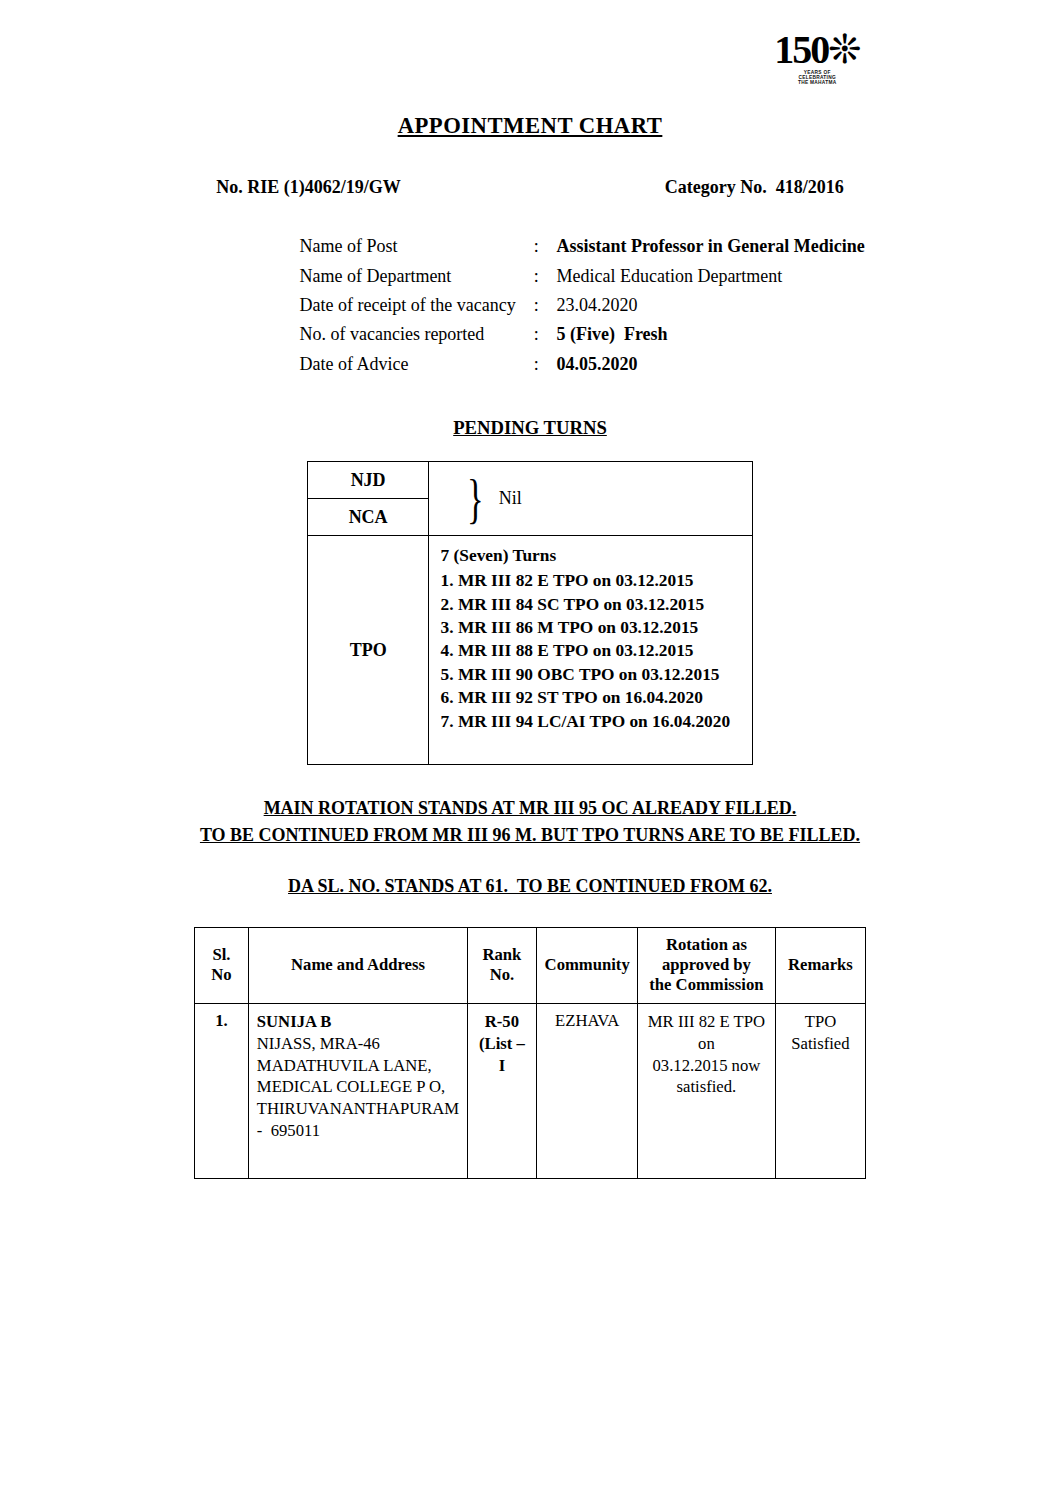150❊
YEARS OF
CELEBRATING
THE MAHATMA
APPOINTMENT CHART
No. RIE (1)4062/19/GW
Category No. 418/2016
| Name of Post | : | Assistant Professor in General Medicine |
| Name of Department | : | Medical Education Department |
| Date of receipt of the vacancy | : | 23.04.2020 |
| No. of vacancies reported | : | 5 (Five) Fresh |
| Date of Advice | : | 04.05.2020 |
PENDING TURNS
| NJD | } Nil |
| NCA |
| TPO | 7 (Seven) Turns 1. MR III 82 E TPO on 03.12.2015 2. MR III 84 SC TPO on 03.12.2015 3. MR III 86 M TPO on 03.12.2015 4. MR III 88 E TPO on 03.12.2015 5. MR III 90 OBC TPO on 03.12.2015 6. MR III 92 ST TPO on 16.04.2020 7. MR III 94 LC/AI TPO on 16.04.2020 |
MAIN ROTATION STANDS AT MR III 95 OC ALREADY FILLED.
TO BE CONTINUED FROM MR III 96 M. BUT TPO TURNS ARE TO BE FILLED.
DA SL. NO. STANDS AT 61. TO BE CONTINUED FROM 62.
| Sl. No | Name and Address | Rank No. | Community | Rotation as approved by the Commission | Remarks |
| --- | --- | --- | --- | --- | --- |
| 1. | SUNIJA B NIJASS, MRA-46 MADATHUVILA LANE, MEDICAL COLLEGE P O, THIRUVANANTHAPURAM - 695011 | R-50 (List – I | EZHAVA | MR III 82 E TPO on 03.12.2015 now satisfied. | TPO Satisfied |